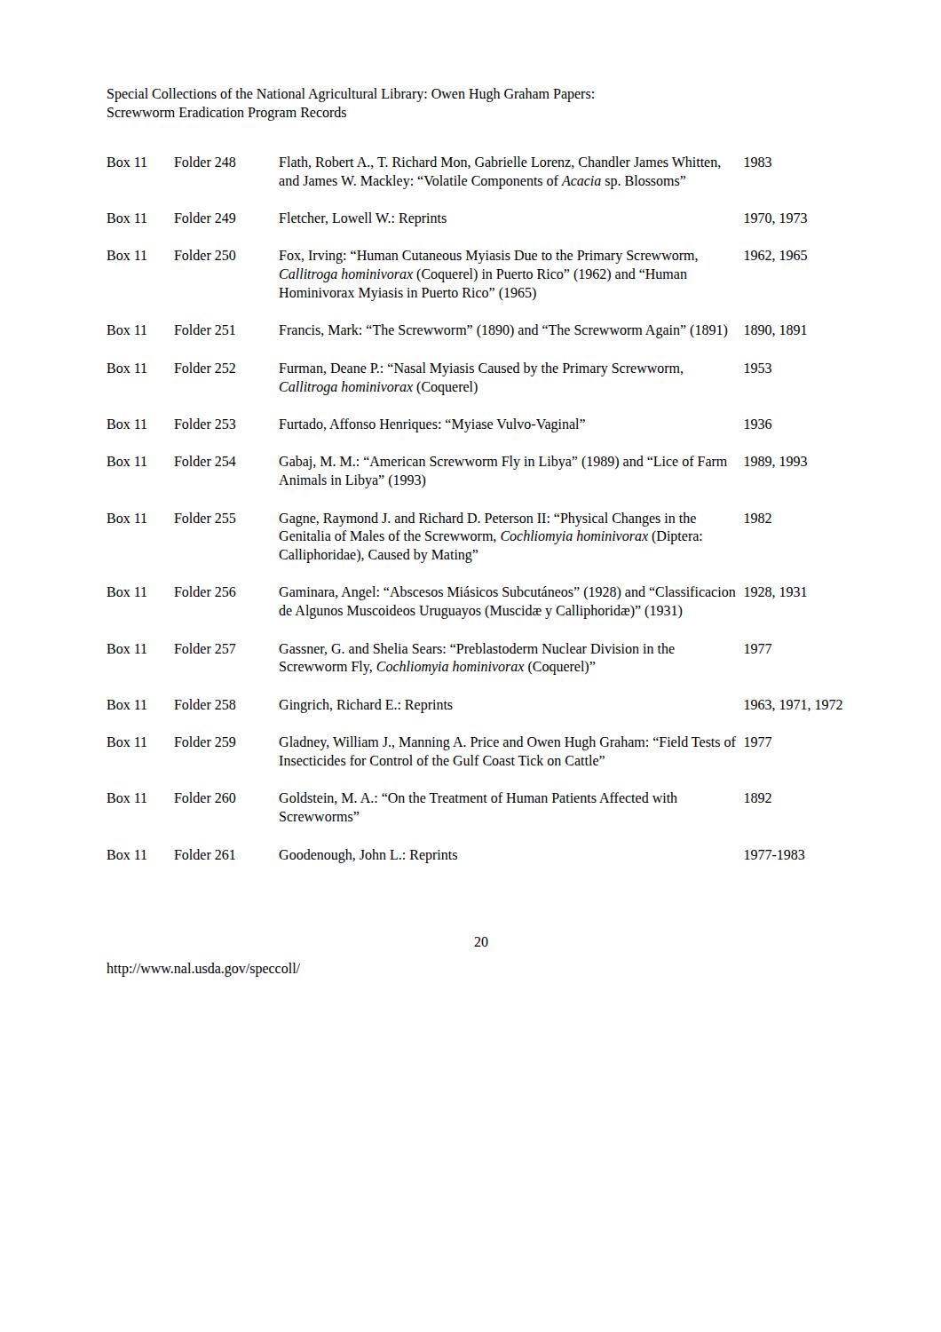Special Collections of the National Agricultural Library: Owen Hugh Graham Papers:
Screwworm Eradication Program Records
| Box 11 | Folder 248 | Flath, Robert A., T. Richard Mon, Gabrielle Lorenz, Chandler James Whitten, and James W. Mackley: “Volatile Components of Acacia sp. Blossoms” | 1983 |
| Box 11 | Folder 249 | Fletcher, Lowell W.: Reprints | 1970, 1973 |
| Box 11 | Folder 250 | Fox, Irving: “Human Cutaneous Myiasis Due to the Primary Screwworm, Callitroga hominivorax (Coquerel) in Puerto Rico” (1962) and “Human Hominivorax Myiasis in Puerto Rico” (1965) | 1962, 1965 |
| Box 11 | Folder 251 | Francis, Mark: “The Screwworm” (1890) and “The Screwworm Again” (1891) | 1890, 1891 |
| Box 11 | Folder 252 | Furman, Deane P.: “Nasal Myiasis Caused by the Primary Screwworm, Callitroga hominivorax (Coquerel) | 1953 |
| Box 11 | Folder 253 | Furtado, Affonso Henriques: “Myiase Vulvo-Vaginal” | 1936 |
| Box 11 | Folder 254 | Gabaj, M. M.: “American Screwworm Fly in Libya” (1989) and “Lice of Farm Animals in Libya” (1993) | 1989, 1993 |
| Box 11 | Folder 255 | Gagne, Raymond J. and Richard D. Peterson II: “Physical Changes in the Genitalia of Males of the Screwworm, Cochliomyia hominivorax (Diptera: Calliphoridae), Caused by Mating” | 1982 |
| Box 11 | Folder 256 | Gaminara, Angel: “Abscesos Miásicos Subcutáneos” (1928) and “Classificacion de Algunos Muscoideos Uruguayos (Muscidæ y Calliphoridæ)” (1931) | 1928, 1931 |
| Box 11 | Folder 257 | Gassner, G. and Shelia Sears: “Preblastoderm Nuclear Division in the Screwworm Fly, Cochliomyia hominivorax (Coquerel)” | 1977 |
| Box 11 | Folder 258 | Gingrich, Richard E.: Reprints | 1963, 1971, 1972 |
| Box 11 | Folder 259 | Gladney, William J., Manning A. Price and Owen Hugh Graham: “Field Tests of Insecticides for Control of the Gulf Coast Tick on Cattle” | 1977 |
| Box 11 | Folder 260 | Goldstein, M. A.: “On the Treatment of Human Patients Affected with Screwworms” | 1892 |
| Box 11 | Folder 261 | Goodenough, John L.: Reprints | 1977-1983 |
20
http://www.nal.usda.gov/speccoll/